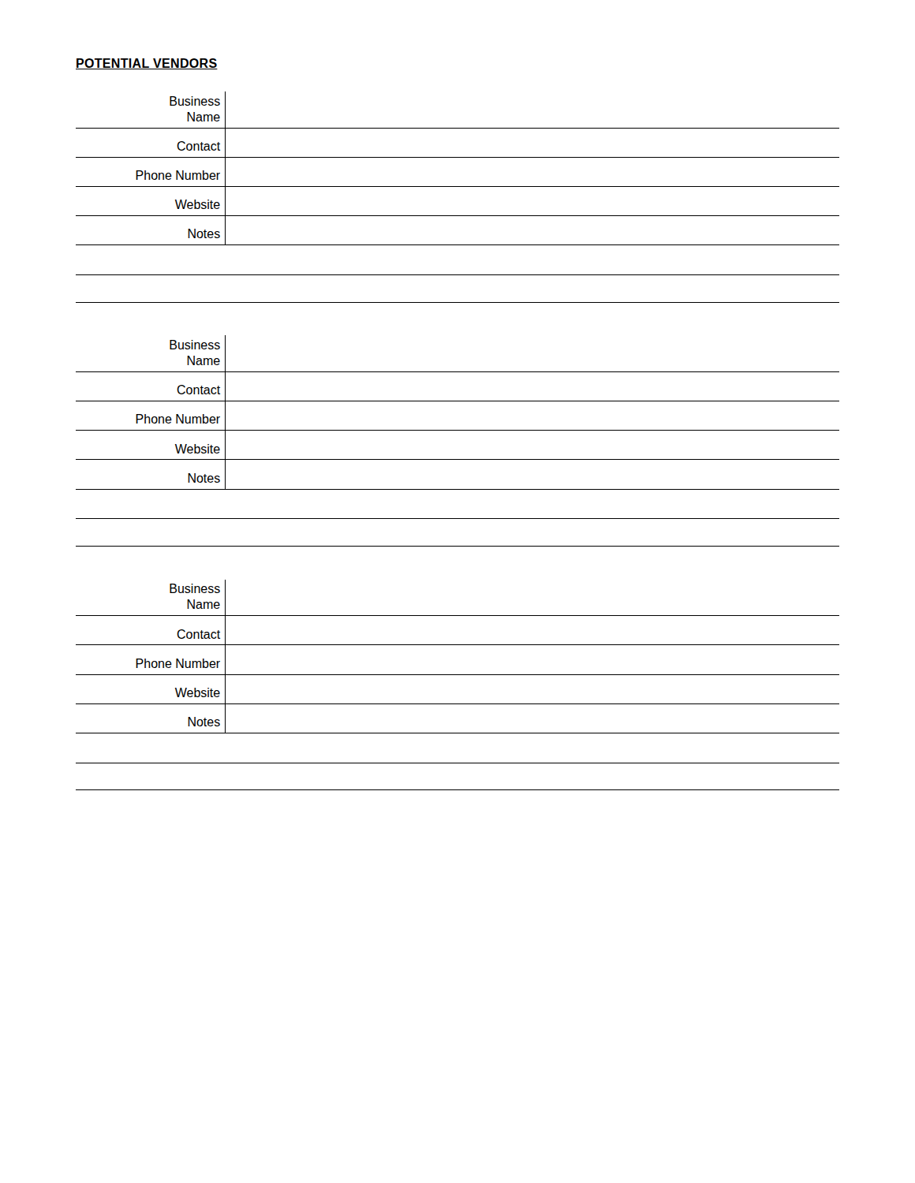Potential Vendors
| Business Name | |
| Contact | |
| Phone Number | |
| Website | |
| Notes | |
| Business Name | |
| Contact | |
| Phone Number | |
| Website | |
| Notes | |
| Business Name | |
| Contact | |
| Phone Number | |
| Website | |
| Notes | |